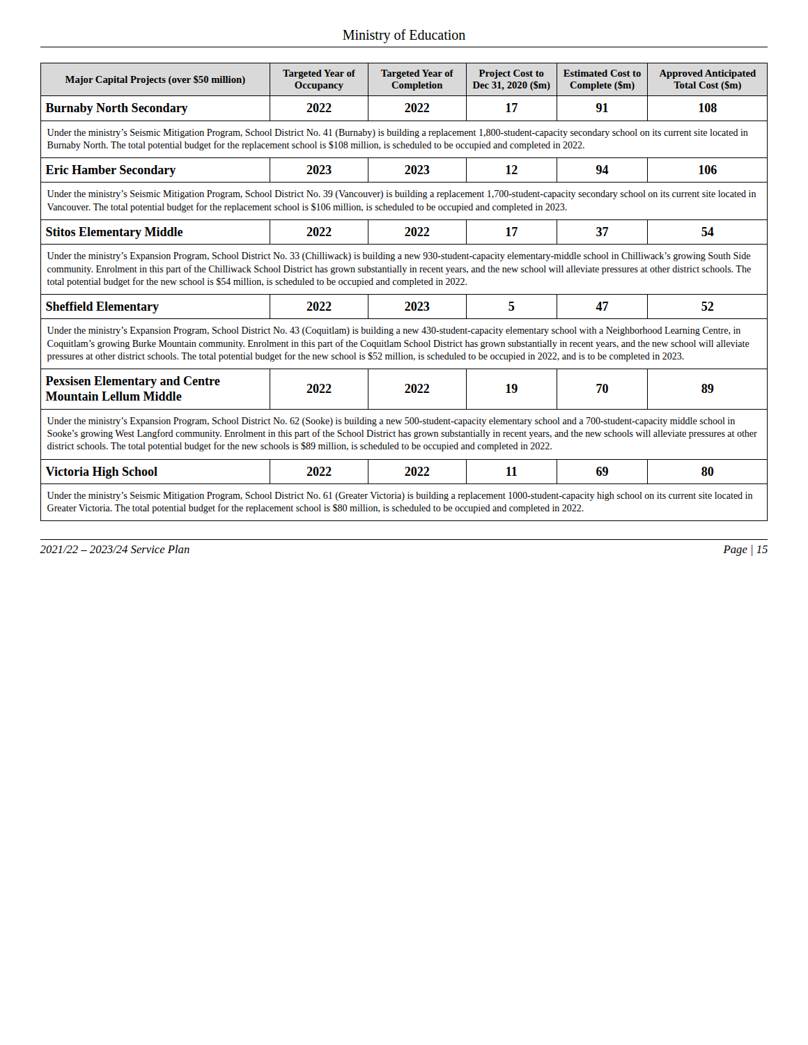Ministry of Education
| Major Capital Projects (over $50 million) | Targeted Year of Occupancy | Targeted Year of Completion | Project Cost to Dec 31, 2020 ($m) | Estimated Cost to Complete ($m) | Approved Anticipated Total Cost ($m) |
| --- | --- | --- | --- | --- | --- |
| Burnaby North Secondary | 2022 | 2022 | 17 | 91 | 108 |
| Under the ministry’s Seismic Mitigation Program, School District No. 41 (Burnaby) is building a replacement 1,800-student-capacity secondary school on its current site located in Burnaby North. The total potential budget for the replacement school is $108 million, is scheduled to be occupied and completed in 2022. |
| Eric Hamber Secondary | 2023 | 2023 | 12 | 94 | 106 |
| Under the ministry’s Seismic Mitigation Program, School District No. 39 (Vancouver) is building a replacement 1,700-student-capacity secondary school on its current site located in Vancouver. The total potential budget for the replacement school is $106 million, is scheduled to be occupied and completed in 2023. |
| Stitos Elementary Middle | 2022 | 2022 | 17 | 37 | 54 |
| Under the ministry’s Expansion Program, School District No. 33 (Chilliwack) is building a new 930-student-capacity elementary-middle school in Chilliwack’s growing South Side community. Enrolment in this part of the Chilliwack School District has grown substantially in recent years, and the new school will alleviate pressures at other district schools. The total potential budget for the new school is $54 million, is scheduled to be occupied and completed in 2022. |
| Sheffield Elementary | 2022 | 2023 | 5 | 47 | 52 |
| Under the ministry’s Expansion Program, School District No. 43 (Coquitlam) is building a new 430-student-capacity elementary school with a Neighborhood Learning Centre, in Coquitlam’s growing Burke Mountain community. Enrolment in this part of the Coquitlam School District has grown substantially in recent years, and the new school will alleviate pressures at other district schools. The total potential budget for the new school is $52 million, is scheduled to be occupied in 2022, and is to be completed in 2023. |
| Pexsisen Elementary and Centre Mountain Lellum Middle | 2022 | 2022 | 19 | 70 | 89 |
| Under the ministry’s Expansion Program, School District No. 62 (Sooke) is building a new 500-student-capacity elementary school and a 700-student-capacity middle school in Sooke’s growing West Langford community. Enrolment in this part of the School District has grown substantially in recent years, and the new schools will alleviate pressures at other district schools. The total potential budget for the new schools is $89 million, is scheduled to be occupied and completed in 2022. |
| Victoria High School | 2022 | 2022 | 11 | 69 | 80 |
| Under the ministry’s Seismic Mitigation Program, School District No. 61 (Greater Victoria) is building a replacement 1000-student-capacity high school on its current site located in Greater Victoria. The total potential budget for the replacement school is $80 million, is scheduled to be occupied and completed in 2022. |
2021/22 – 2023/24 Service Plan Page | 15